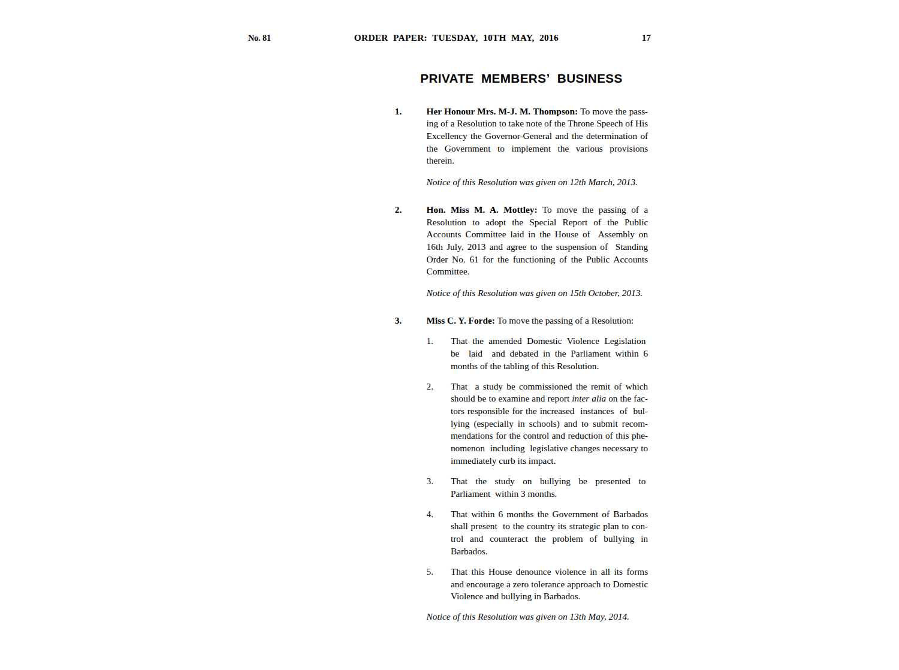No. 81
ORDER PAPER: TUESDAY, 10TH MAY, 2016
17
PRIVATE MEMBERS’ BUSINESS
1.
Her Honour Mrs. M-J. M. Thompson: To move the passing of a Resolution to take note of the Throne Speech of His Excellency the Governor-General and the determination of the Government to implement the various provisions therein.
Notice of this Resolution was given on 12th March, 2013.
2.
Hon. Miss M. A. Mottley: To move the passing of a Resolution to adopt the Special Report of the Public Accounts Committee laid in the House of Assembly on 16th July, 2013 and agree to the suspension of Standing Order No. 61 for the functioning of the Public Accounts Committee.
Notice of this Resolution was given on 15th October, 2013.
3.
Miss C. Y. Forde: To move the passing of a Resolution:
1. That the amended Domestic Violence Legislation be laid and debated in the Parliament within 6 months of the tabling of this Resolution.
2. That a study be commissioned the remit of which should be to examine and report inter alia on the factors responsible for the increased instances of bullying (especially in schools) and to submit recommendations for the control and reduction of this phenomenon including legislative changes necessary to immediately curb its impact.
3. That the study on bullying be presented to Parliament within 3 months.
4. That within 6 months the Government of Barbados shall present to the country its strategic plan to control and counteract the problem of bullying in Barbados.
5. That this House denounce violence in all its forms and encourage a zero tolerance approach to Domestic Violence and bullying in Barbados.
Notice of this Resolution was given on 13th May, 2014.